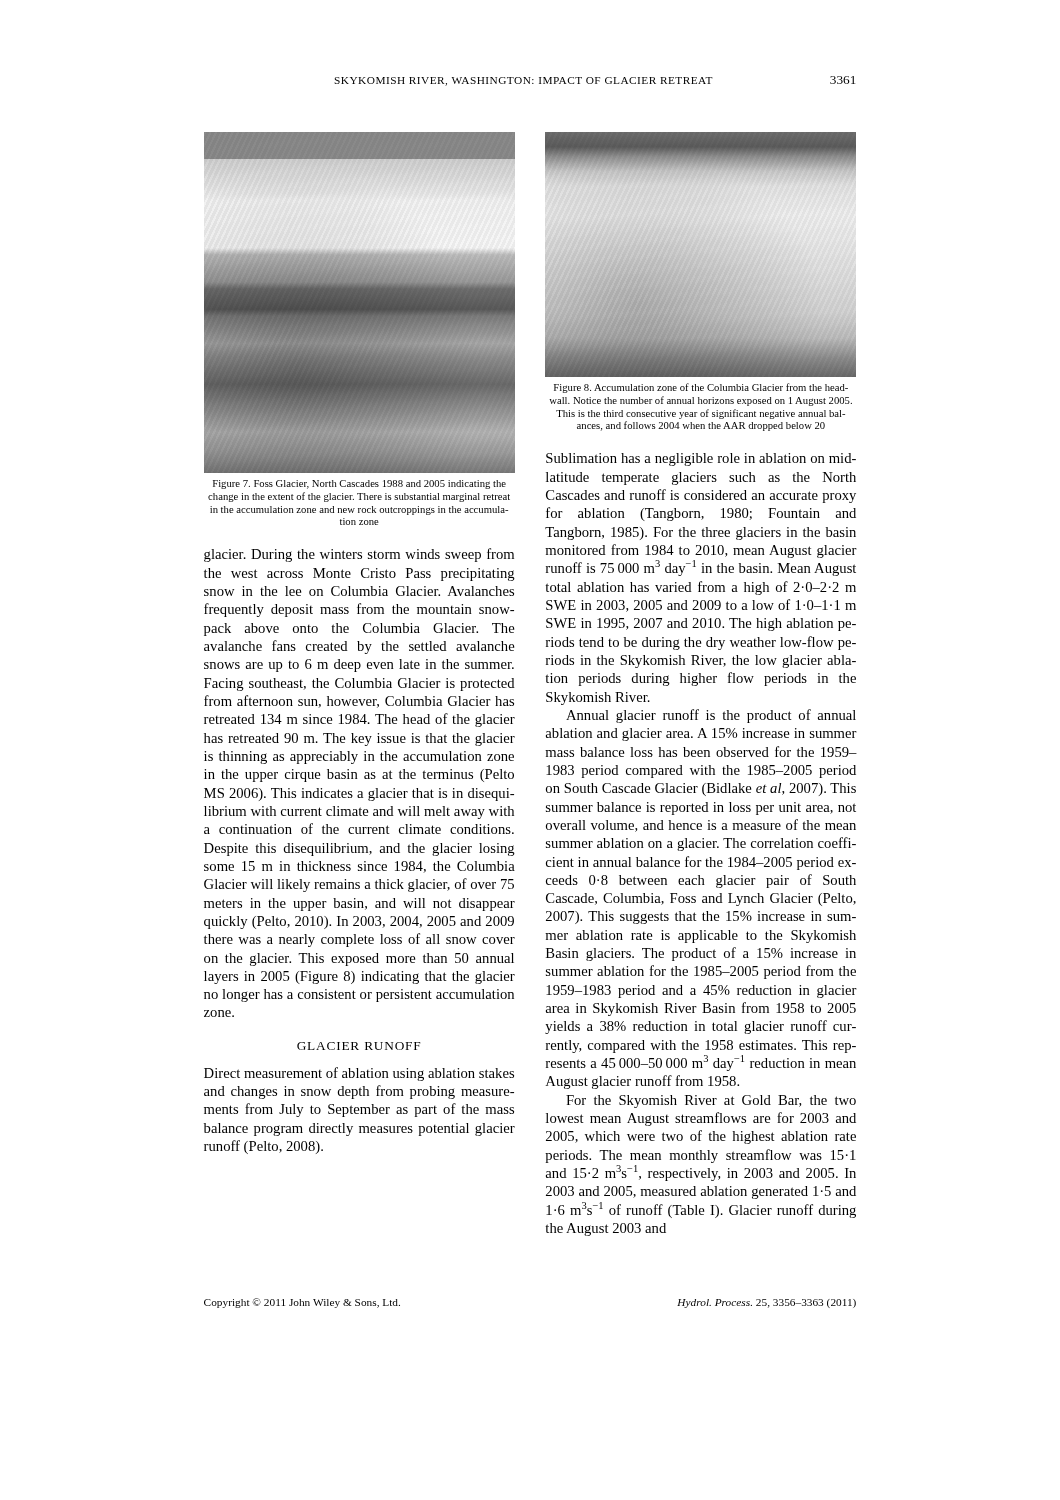SKYKOMISH RIVER, WASHINGTON: IMPACT OF GLACIER RETREAT 3361
Figure 7. Foss Glacier, North Cascades 1988 and 2005 indicating the change in the extent of the glacier. There is substantial marginal retreat in the accumulation zone and new rock outcroppings in the accumulation zone
glacier. During the winters storm winds sweep from the west across Monte Cristo Pass precipitating snow in the lee on Columbia Glacier. Avalanches frequently deposit mass from the mountain snowpack above onto the Columbia Glacier. The avalanche fans created by the settled avalanche snows are up to 6 m deep even late in the summer. Facing southeast, the Columbia Glacier is protected from afternoon sun, however, Columbia Glacier has retreated 134 m since 1984. The head of the glacier has retreated 90 m. The key issue is that the glacier is thinning as appreciably in the accumulation zone in the upper cirque basin as at the terminus (Pelto MS 2006). This indicates a glacier that is in disequilibrium with current climate and will melt away with a continuation of the current climate conditions. Despite this disequilibrium, and the glacier losing some 15 m in thickness since 1984, the Columbia Glacier will likely remains a thick glacier, of over 75 meters in the upper basin, and will not disappear quickly (Pelto, 2010). In 2003, 2004, 2005 and 2009 there was a nearly complete loss of all snow cover on the glacier. This exposed more than 50 annual layers in 2005 (Figure 8) indicating that the glacier no longer has a consistent or persistent accumulation zone.
Glacier Runoff
Direct measurement of ablation using ablation stakes and changes in snow depth from probing measurements from July to September as part of the mass balance program directly measures potential glacier runoff (Pelto, 2008).
Figure 8. Accumulation zone of the Columbia Glacier from the headwall. Notice the number of annual horizons exposed on 1 August 2005. This is the third consecutive year of significant negative annual balances, and follows 2004 when the AAR dropped below 20
Sublimation has a negligible role in ablation on mid-latitude temperate glaciers such as the North Cascades and runoff is considered an accurate proxy for ablation (Tangborn, 1980; Fountain and Tangborn, 1985). For the three glaciers in the basin monitored from 1984 to 2010, mean August glacier runoff is 75 000 m3 day−1 in the basin. Mean August total ablation has varied from a high of 2·0–2·2 m SWE in 2003, 2005 and 2009 to a low of 1·0–1·1 m SWE in 1995, 2007 and 2010. The high ablation periods tend to be during the dry weather low-flow periods in the Skykomish River, the low glacier ablation periods during higher flow periods in the Skykomish River.
Annual glacier runoff is the product of annual ablation and glacier area. A 15% increase in summer mass balance loss has been observed for the 1959–1983 period compared with the 1985–2005 period on South Cascade Glacier (Bidlake et al, 2007). This summer balance is reported in loss per unit area, not overall volume, and hence is a measure of the mean summer ablation on a glacier. The correlation coefficient in annual balance for the 1984–2005 period exceeds 0·8 between each glacier pair of South Cascade, Columbia, Foss and Lynch Glacier (Pelto, 2007). This suggests that the 15% increase in summer ablation rate is applicable to the Skykomish Basin glaciers. The product of a 15% increase in summer ablation for the 1985–2005 period from the 1959–1983 period and a 45% reduction in glacier area in Skykomish River Basin from 1958 to 2005 yields a 38% reduction in total glacier runoff currently, compared with the 1958 estimates. This represents a 45 000–50 000 m3 day−1 reduction in mean August glacier runoff from 1958.
For the Skyomish River at Gold Bar, the two lowest mean August streamflows are for 2003 and 2005, which were two of the highest ablation rate periods. The mean monthly streamflow was 15·1 and 15·2 m3s−1, respectively, in 2003 and 2005. In 2003 and 2005, measured ablation generated 1·5 and 1·6 m3s−1 of runoff (Table I). Glacier runoff during the August 2003 and
Copyright © 2011 John Wiley & Sons, Ltd. Hydrol. Process. 25, 3356–3363 (2011)